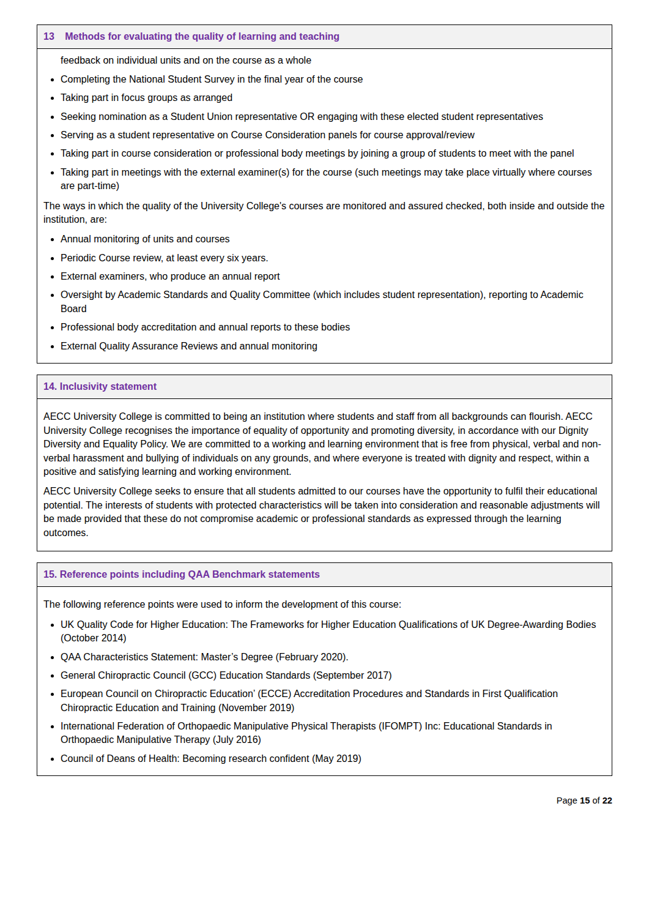| 13 Methods for evaluating the quality of learning and teaching |
| --- |
| feedback on individual units and on the course as a whole Completing the National Student Survey in the final year of the course Taking part in focus groups as arranged Seeking nomination as a Student Union representative OR engaging with these elected student representatives Serving as a student representative on Course Consideration panels for course approval/review Taking part in course consideration or professional body meetings by joining a group of students to meet with the panel Taking part in meetings with the external examiner(s) for the course (such meetings may take place virtually where courses are part-time) The ways in which the quality of the University College's courses are monitored and assured checked, both inside and outside the institution, are: Annual monitoring of units and courses Periodic Course review, at least every six years. External examiners, who produce an annual report Oversight by Academic Standards and Quality Committee (which includes student representation), reporting to Academic Board Professional body accreditation and annual reports to these bodies External Quality Assurance Reviews and annual monitoring |
| 14. Inclusivity statement |
| --- |
| AECC University College is committed to being an institution where students and staff from all backgrounds can flourish. AECC University College recognises the importance of equality of opportunity and promoting diversity, in accordance with our Dignity Diversity and Equality Policy. We are committed to a working and learning environment that is free from physical, verbal and non-verbal harassment and bullying of individuals on any grounds, and where everyone is treated with dignity and respect, within a positive and satisfying learning and working environment. AECC University College seeks to ensure that all students admitted to our courses have the opportunity to fulfil their educational potential. The interests of students with protected characteristics will be taken into consideration and reasonable adjustments will be made provided that these do not compromise academic or professional standards as expressed through the learning outcomes. |
| 15. Reference points including QAA Benchmark statements |
| --- |
| The following reference points were used to inform the development of this course: UK Quality Code for Higher Education: The Frameworks for Higher Education Qualifications of UK Degree-Awarding Bodies (October 2014) QAA Characteristics Statement: Master’s Degree (February 2020). General Chiropractic Council (GCC) Education Standards (September 2017) European Council on Chiropractic Education’ (ECCE) Accreditation Procedures and Standards in First Qualification Chiropractic Education and Training (November 2019) International Federation of Orthopaedic Manipulative Physical Therapists (IFOMPT) Inc: Educational Standards in Orthopaedic Manipulative Therapy (July 2016) Council of Deans of Health: Becoming research confident (May 2019) |
Page 15 of 22